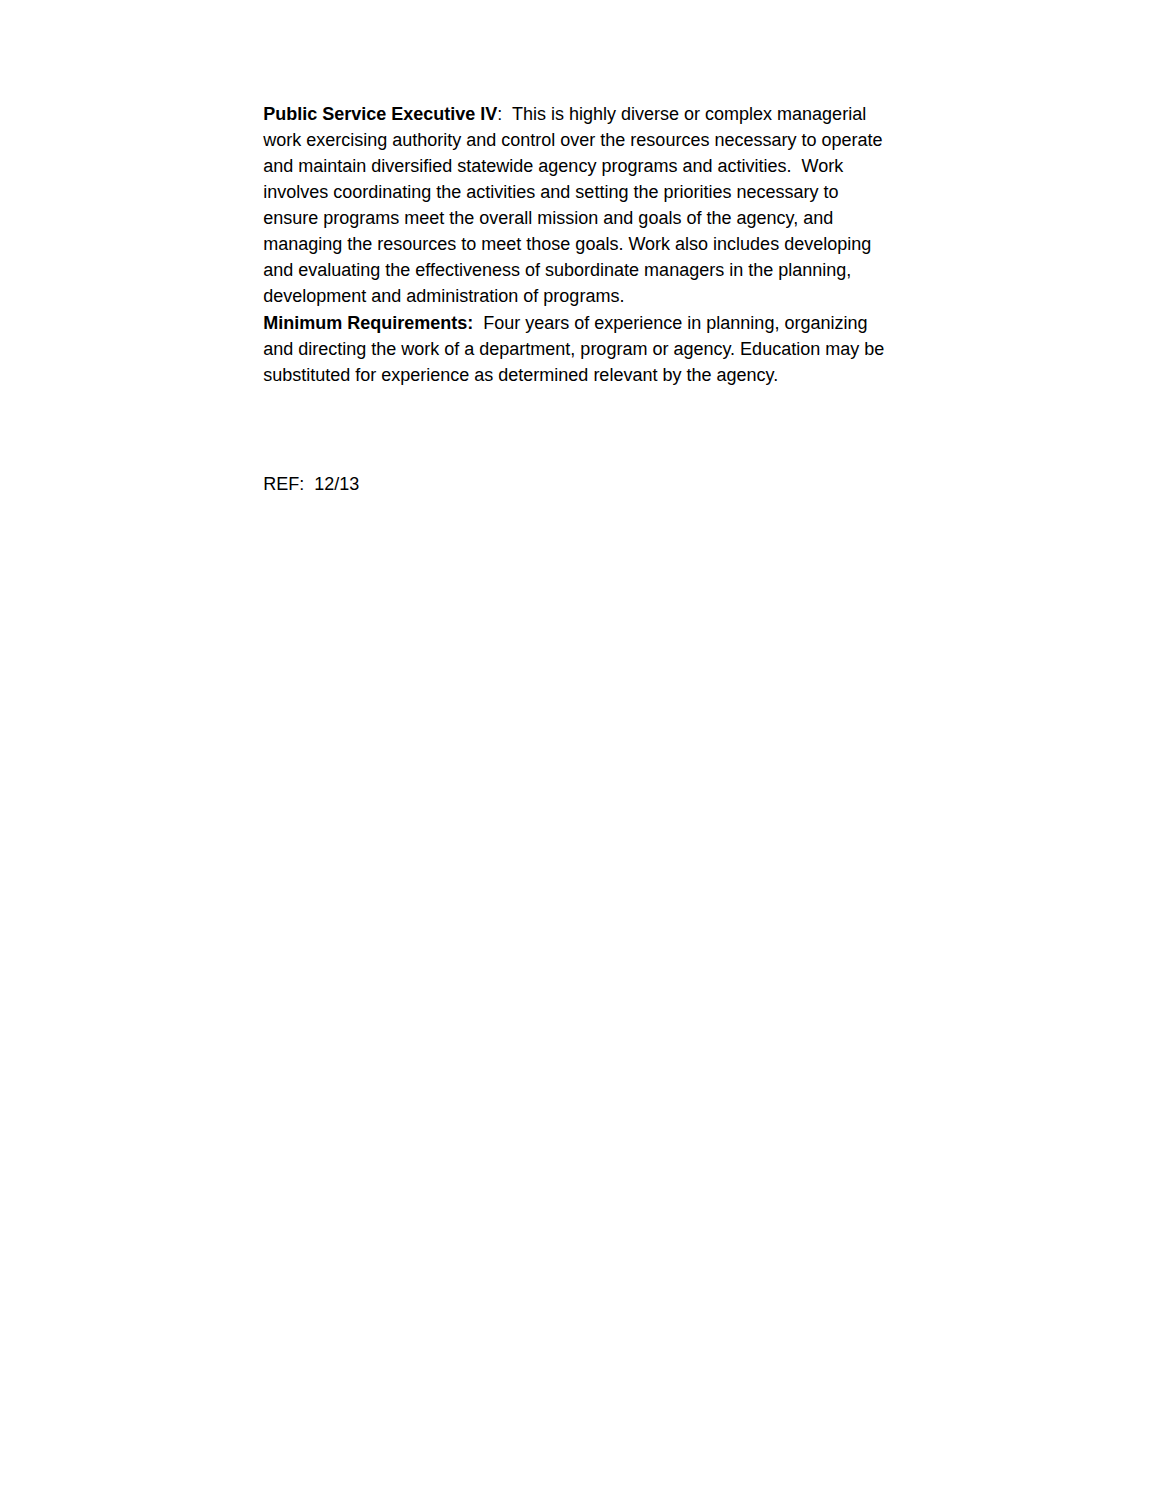Public Service Executive IV: This is highly diverse or complex managerial work exercising authority and control over the resources necessary to operate and maintain diversified statewide agency programs and activities. Work involves coordinating the activities and setting the priorities necessary to ensure programs meet the overall mission and goals of the agency, and managing the resources to meet those goals. Work also includes developing and evaluating the effectiveness of subordinate managers in the planning, development and administration of programs.
Minimum Requirements: Four years of experience in planning, organizing and directing the work of a department, program or agency. Education may be substituted for experience as determined relevant by the agency.
REF: 12/13